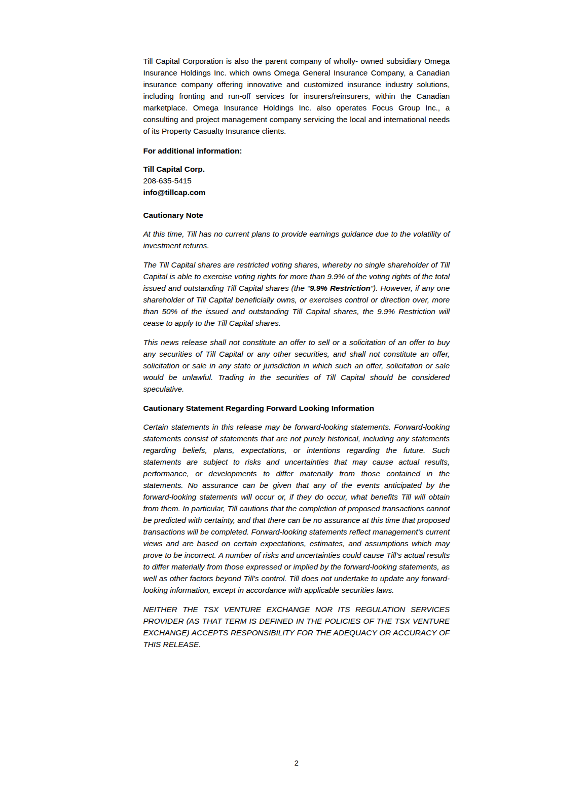Till Capital Corporation is also the parent company of wholly- owned subsidiary Omega Insurance Holdings Inc. which owns Omega General Insurance Company, a Canadian insurance company offering innovative and customized insurance industry solutions, including fronting and run-off services for insurers/reinsurers, within the Canadian marketplace. Omega Insurance Holdings Inc. also operates Focus Group Inc., a consulting and project management company servicing the local and international needs of its Property Casualty Insurance clients.
For additional information:
Till Capital Corp.
208-635-5415
info@tillcap.com
Cautionary Note
At this time, Till has no current plans to provide earnings guidance due to the volatility of investment returns.
The Till Capital shares are restricted voting shares, whereby no single shareholder of Till Capital is able to exercise voting rights for more than 9.9% of the voting rights of the total issued and outstanding Till Capital shares (the “9.9% Restriction”). However, if any one shareholder of Till Capital beneficially owns, or exercises control or direction over, more than 50% of the issued and outstanding Till Capital shares, the 9.9% Restriction will cease to apply to the Till Capital shares.
This news release shall not constitute an offer to sell or a solicitation of an offer to buy any securities of Till Capital or any other securities, and shall not constitute an offer, solicitation or sale in any state or jurisdiction in which such an offer, solicitation or sale would be unlawful. Trading in the securities of Till Capital should be considered speculative.
Cautionary Statement Regarding Forward Looking Information
Certain statements in this release may be forward-looking statements. Forward-looking statements consist of statements that are not purely historical, including any statements regarding beliefs, plans, expectations, or intentions regarding the future. Such statements are subject to risks and uncertainties that may cause actual results, performance, or developments to differ materially from those contained in the statements. No assurance can be given that any of the events anticipated by the forward-looking statements will occur or, if they do occur, what benefits Till will obtain from them. In particular, Till cautions that the completion of proposed transactions cannot be predicted with certainty, and that there can be no assurance at this time that proposed transactions will be completed. Forward-looking statements reflect management's current views and are based on certain expectations, estimates, and assumptions which may prove to be incorrect. A number of risks and uncertainties could cause Till’s actual results to differ materially from those expressed or implied by the forward-looking statements, as well as other factors beyond Till’s control. Till does not undertake to update any forward-looking information, except in accordance with applicable securities laws.
NEITHER THE TSX VENTURE EXCHANGE NOR ITS REGULATION SERVICES PROVIDER (AS THAT TERM IS DEFINED IN THE POLICIES OF THE TSX VENTURE EXCHANGE) ACCEPTS RESPONSIBILITY FOR THE ADEQUACY OR ACCURACY OF THIS RELEASE.
2